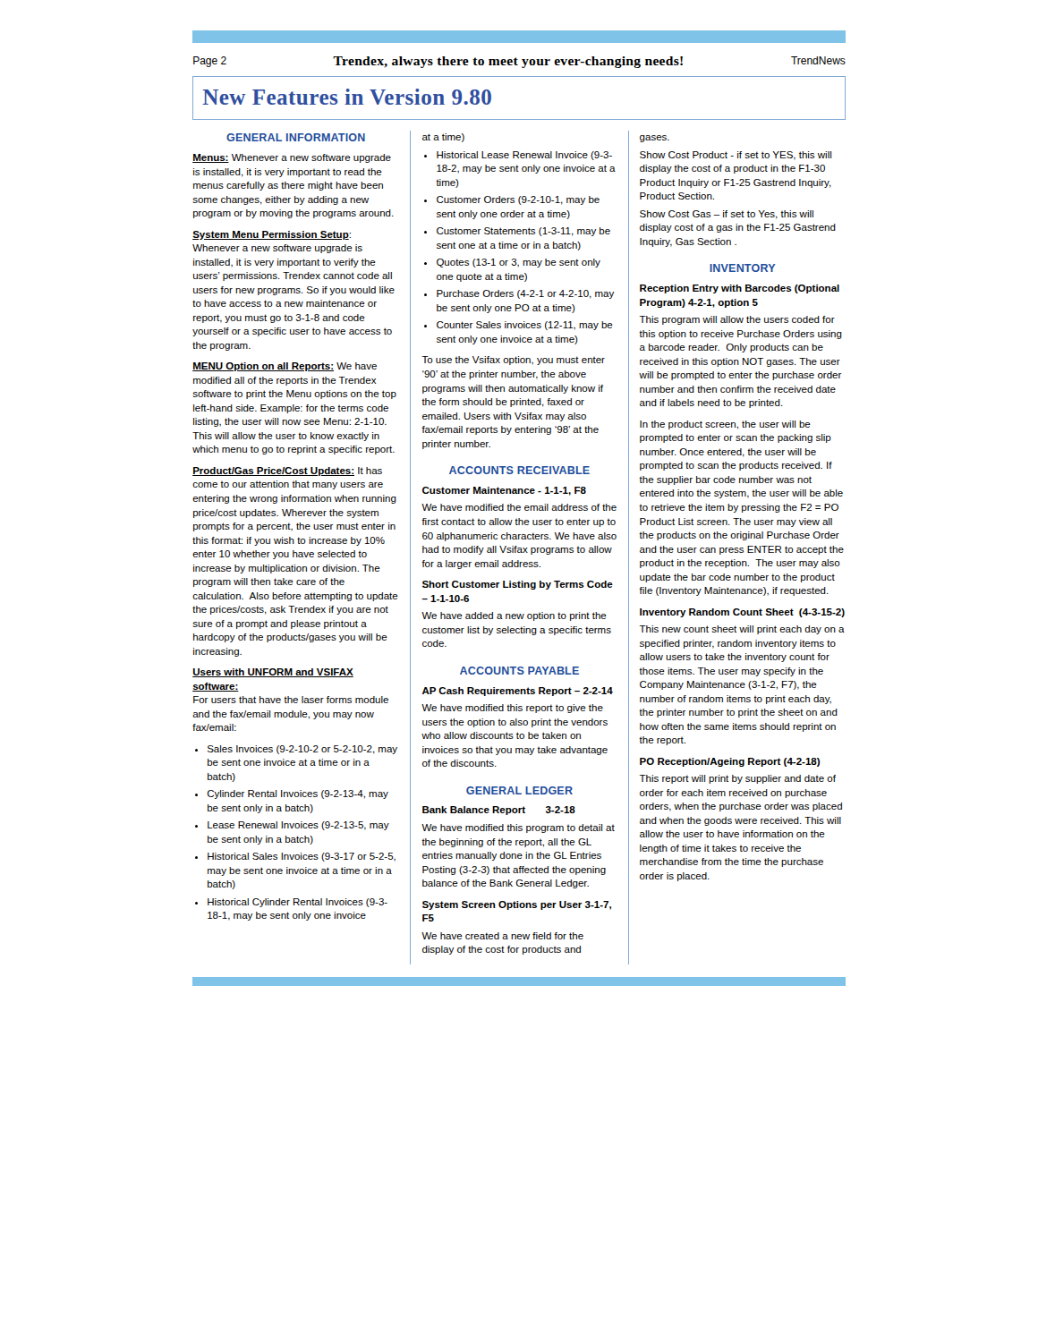Page 2
Trendex, always there to meet your ever-changing needs!
TrendNews
New Features in Version 9.80
GENERAL INFORMATION
Menus: Whenever a new software upgrade is installed, it is very important to read the menus carefully as there might have been some changes, either by adding a new program or by moving the programs around.
System Menu Permission Setup: Whenever a new software upgrade is installed, it is very important to verify the users’ permissions. Trendex cannot code all users for new programs. So if you would like to have access to a new maintenance or report, you must go to 3-1-8 and code yourself or a specific user to have access to the program.
MENU Option on all Reports: We have modified all of the reports in the Trendex software to print the Menu options on the top left-hand side. Example: for the terms code listing, the user will now see Menu: 2-1-10. This will allow the user to know exactly in which menu to go to reprint a specific report.
Product/Gas Price/Cost Updates: It has come to our attention that many users are entering the wrong information when running price/cost updates. Wherever the system prompts for a percent, the user must enter in this format: if you wish to increase by 10% enter 10 whether you have selected to increase by multiplication or division. The program will then take care of the calculation. Also before attempting to update the prices/costs, ask Trendex if you are not sure of a prompt and please printout a hardcopy of the products/gases you will be increasing.
Users with UNFORM and VSIFAX software:
For users that have the laser forms module and the fax/email module, you may now fax/email:
Sales Invoices (9-2-10-2 or 5-2-10-2, may be sent one invoice at a time or in a batch)
Cylinder Rental Invoices (9-2-13-4, may be sent only in a batch)
Lease Renewal Invoices (9-2-13-5, may be sent only in a batch)
Historical Sales Invoices (9-3-17 or 5-2-5, may be sent one invoice at a time or in a batch)
Historical Cylinder Rental Invoices (9-3-18-1, may be sent only one invoice
at a time)
Historical Lease Renewal Invoice (9-3-18-2, may be sent only one invoice at a time)
Customer Orders (9-2-10-1, may be sent only one order at a time)
Customer Statements (1-3-11, may be sent one at a time or in a batch)
Quotes (13-1 or 3, may be sent only one quote at a time)
Purchase Orders (4-2-1 or 4-2-10, may be sent only one PO at a time)
Counter Sales invoices (12-11, may be sent only one invoice at a time)
To use the Vsifax option, you must enter ‘90’ at the printer number, the above programs will then automatically know if the form should be printed, faxed or emailed. Users with Vsifax may also fax/email reports by entering ‘98’ at the printer number.
ACCOUNTS RECEIVABLE
Customer Maintenance - 1-1-1, F8
We have modified the email address of the first contact to allow the user to enter up to 60 alphanumeric characters. We have also had to modify all Vsifax programs to allow for a larger email address.
Short Customer Listing by Terms Code – 1-1-10-6
We have added a new option to print the customer list by selecting a specific terms code.
ACCOUNTS PAYABLE
AP Cash Requirements Report – 2-2-14
We have modified this report to give the users the option to also print the vendors who allow discounts to be taken on invoices so that you may take advantage of the discounts.
GENERAL LEDGER
Bank Balance Report 3-2-18
We have modified this program to detail at the beginning of the report, all the GL entries manually done in the GL Entries Posting (3-2-3) that affected the opening balance of the Bank General Ledger.
System Screen Options per User 3-1-7, F5
We have created a new field for the display of the cost for products and
gases.
Show Cost Product - if set to YES, this will display the cost of a product in the F1-30 Product Inquiry or F1-25 Gastrend Inquiry, Product Section.
Show Cost Gas – if set to Yes, this will display cost of a gas in the F1-25 Gastrend Inquiry, Gas Section .
INVENTORY
Reception Entry with Barcodes (Optional Program) 4-2-1, option 5
This program will allow the users coded for this option to receive Purchase Orders using a barcode reader. Only products can be received in this option NOT gases. The user will be prompted to enter the purchase order number and then confirm the received date and if labels need to be printed.
In the product screen, the user will be prompted to enter or scan the packing slip number. Once entered, the user will be prompted to scan the products received. If the supplier bar code number was not entered into the system, the user will be able to retrieve the item by pressing the F2 = PO Product List screen. The user may view all the products on the original Purchase Order and the user can press ENTER to accept the product in the reception. The user may also update the bar code number to the product file (Inventory Maintenance), if requested.
Inventory Random Count Sheet (4-3-15-2)
This new count sheet will print each day on a specified printer, random inventory items to allow users to take the inventory count for those items. The user may specify in the Company Maintenance (3-1-2, F7), the number of random items to print each day, the printer number to print the sheet on and how often the same items should reprint on the report.
PO Reception/Ageing Report (4-2-18)
This report will print by supplier and date of order for each item received on purchase orders, when the purchase order was placed and when the goods were received. This will allow the user to have information on the length of time it takes to receive the merchandise from the time the purchase order is placed.